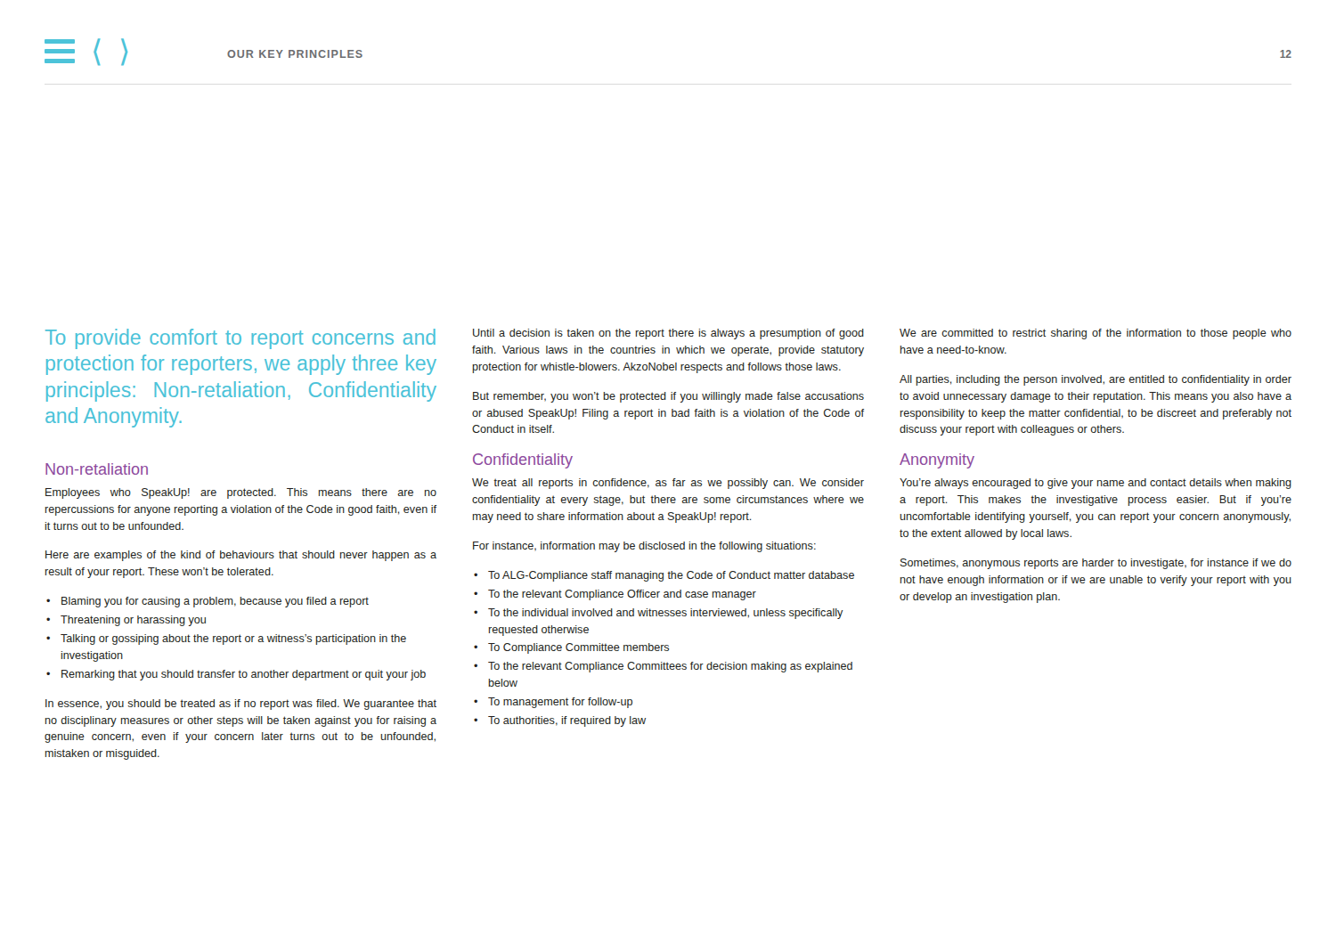⟨
⟩
OUR KEY PRINCIPLES
12
To provide comfort to report concerns and protection for reporters, we apply three key principles: Non-retaliation, Confidentiality and Anonymity.
Non-retaliation
Employees who SpeakUp! are protected. This means there are no repercussions for anyone reporting a violation of the Code in good faith, even if it turns out to be unfounded.
Here are examples of the kind of behaviours that should never happen as a result of your report. These won’t be tolerated.
Blaming you for causing a problem, because you filed a report
Threatening or harassing you
Talking or gossiping about the report or a witness’s participation in the investigation
Remarking that you should transfer to another department or quit your job
In essence, you should be treated as if no report was filed. We guarantee that no disciplinary measures or other steps will be taken against you for raising a genuine concern, even if your concern later turns out to be unfounded, mistaken or misguided.
Until a decision is taken on the report there is always a presumption of good faith. Various laws in the countries in which we operate, provide statutory protection for whistle-blowers. AkzoNobel respects and follows those laws.
But remember, you won’t be protected if you willingly made false accusations or abused SpeakUp! Filing a report in bad faith is a violation of the Code of Conduct in itself.
Confidentiality
We treat all reports in confidence, as far as we possibly can. We consider confidentiality at every stage, but there are some circumstances where we may need to share information about a SpeakUp! report.
For instance, information may be disclosed in the following situations:
To ALG-Compliance staff managing the Code of Conduct matter database
To the relevant Compliance Officer and case manager
To the individual involved and witnesses interviewed, unless specifically requested otherwise
To Compliance Committee members
To the relevant Compliance Committees for decision making as explained below
To management for follow-up
To authorities, if required by law
We are committed to restrict sharing of the information to those people who have a need-to-know.
All parties, including the person involved, are entitled to confidentiality in order to avoid unnecessary damage to their reputation. This means you also have a responsibility to keep the matter confidential, to be discreet and preferably not discuss your report with colleagues or others.
Anonymity
You’re always encouraged to give your name and contact details when making a report. This makes the investigative process easier. But if you’re uncomfortable identifying yourself, you can report your concern anonymously, to the extent allowed by local laws.
Sometimes, anonymous reports are harder to investigate, for instance if we do not have enough information or if we are unable to verify your report with you or develop an investigation plan.